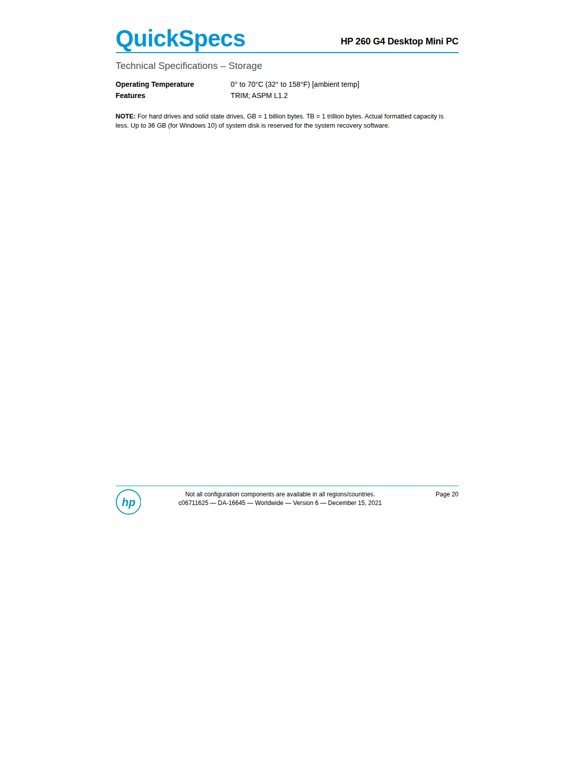QuickSpecs
HP 260 G4 Desktop Mini PC
Technical Specifications – Storage
| Operating Temperature | 0° to 70°C (32° to 158°F) [ambient temp] |
| Features | TRIM; ASPM L1.2 |
NOTE: For hard drives and solid state drives, GB = 1 billion bytes. TB = 1 trillion bytes. Actual formatted capacity is less. Up to 36 GB (for Windows 10) of system disk is reserved for the system recovery software.
hp
Not all configuration components are available in all regions/countries.
c06711625 — DA-16645 — Worldwide — Version 6 — December 15, 2021
Page 20